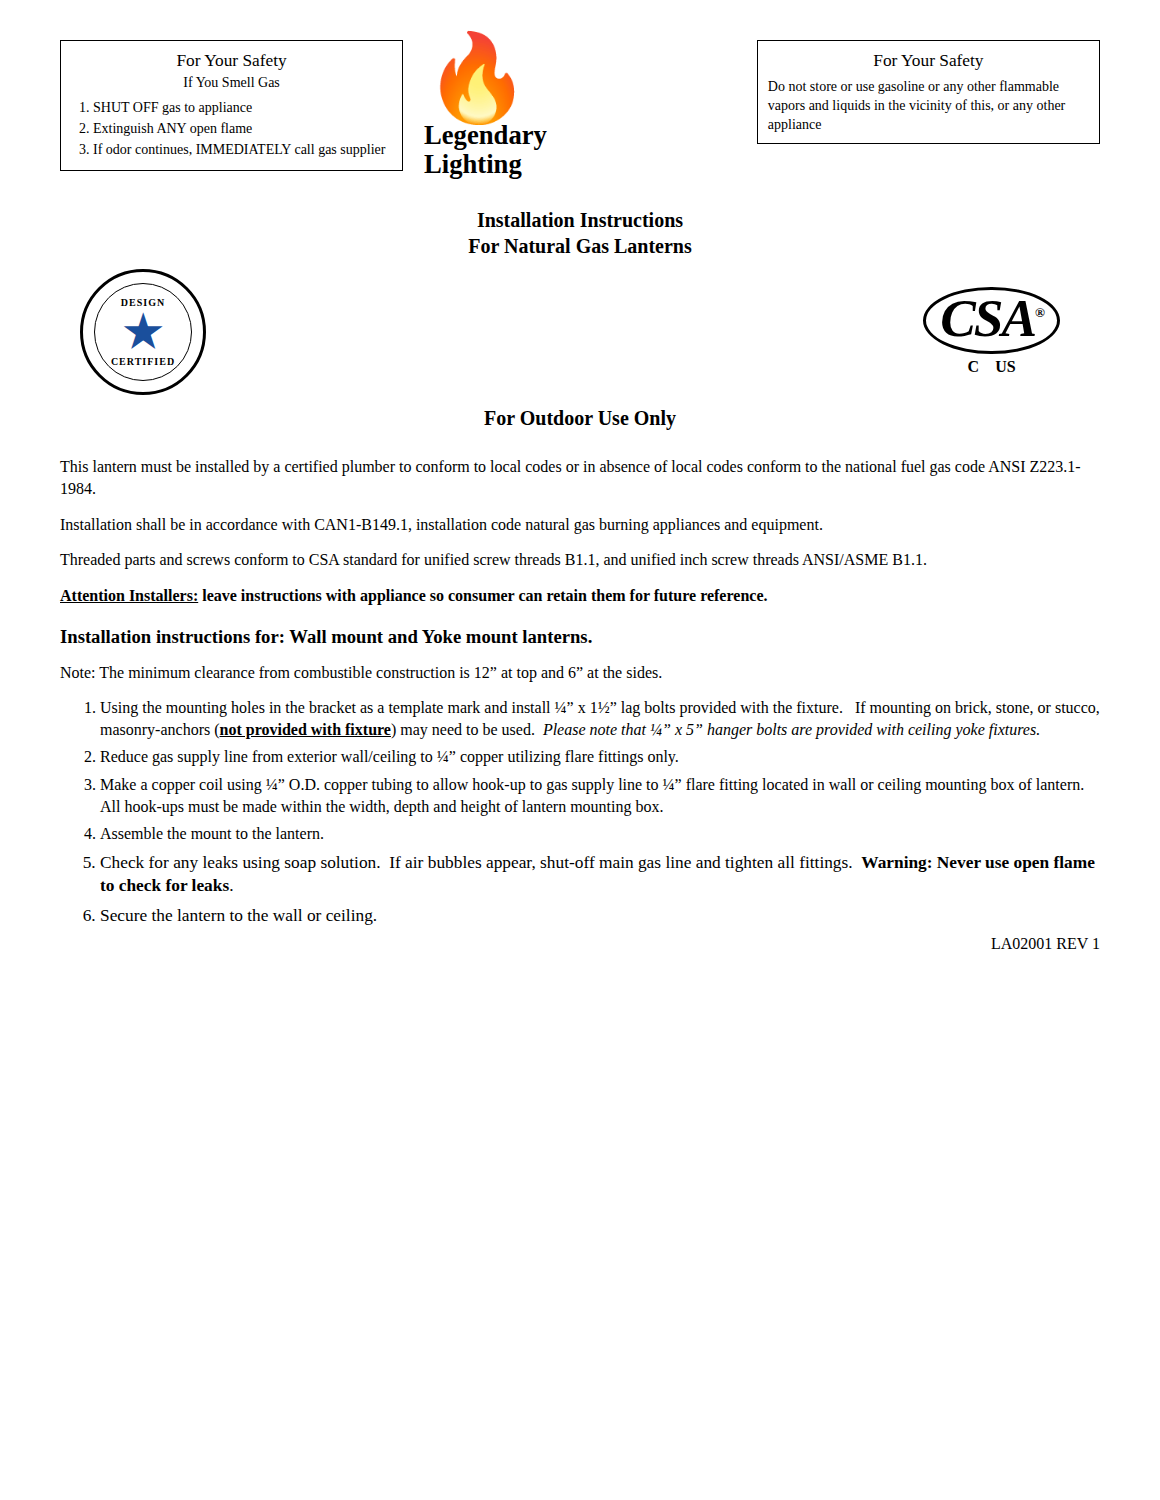For Your Safety
If You Smell Gas
SHUT OFF gas to appliance
Extinguish ANY open flame
If odor continues, IMMEDIATELY call gas supplier
🔥
Legendary
Lighting
For Your Safety
Do not store or use gasoline or any other flammable vapors and liquids in the vicinity of this, or any other appliance
Installation Instructions
For Natural Gas Lanterns
DESIGN
★
CERTIFIED
CSA®
C US
For Outdoor Use Only
This lantern must be installed by a certified plumber to conform to local codes or in absence of local codes conform to the national fuel gas code ANSI Z223.1-1984.
Installation shall be in accordance with CAN1-B149.1, installation code natural gas burning appliances and equipment.
Threaded parts and screws conform to CSA standard for unified screw threads B1.1, and unified inch screw threads ANSI/ASME B1.1.
Attention Installers: leave instructions with appliance so consumer can retain them for future reference.
Installation instructions for: Wall mount and Yoke mount lanterns.
Note: The minimum clearance from combustible construction is 12” at top and 6” at the sides.
Using the mounting holes in the bracket as a template mark and install ¼” x 1½” lag bolts provided with the fixture. If mounting on brick, stone, or stucco, masonry-anchors (not provided with fixture) may need to be used. Please note that ¼” x 5” hanger bolts are provided with ceiling yoke fixtures.
Reduce gas supply line from exterior wall/ceiling to ¼” copper utilizing flare fittings only.
Make a copper coil using ¼” O.D. copper tubing to allow hook-up to gas supply line to ¼” flare fitting located in wall or ceiling mounting box of lantern. All hook-ups must be made within the width, depth and height of lantern mounting box.
Assemble the mount to the lantern.
Check for any leaks using soap solution. If air bubbles appear, shut-off main gas line and tighten all fittings. Warning: Never use open flame to check for leaks.
Secure the lantern to the wall or ceiling.
LA02001 REV 1